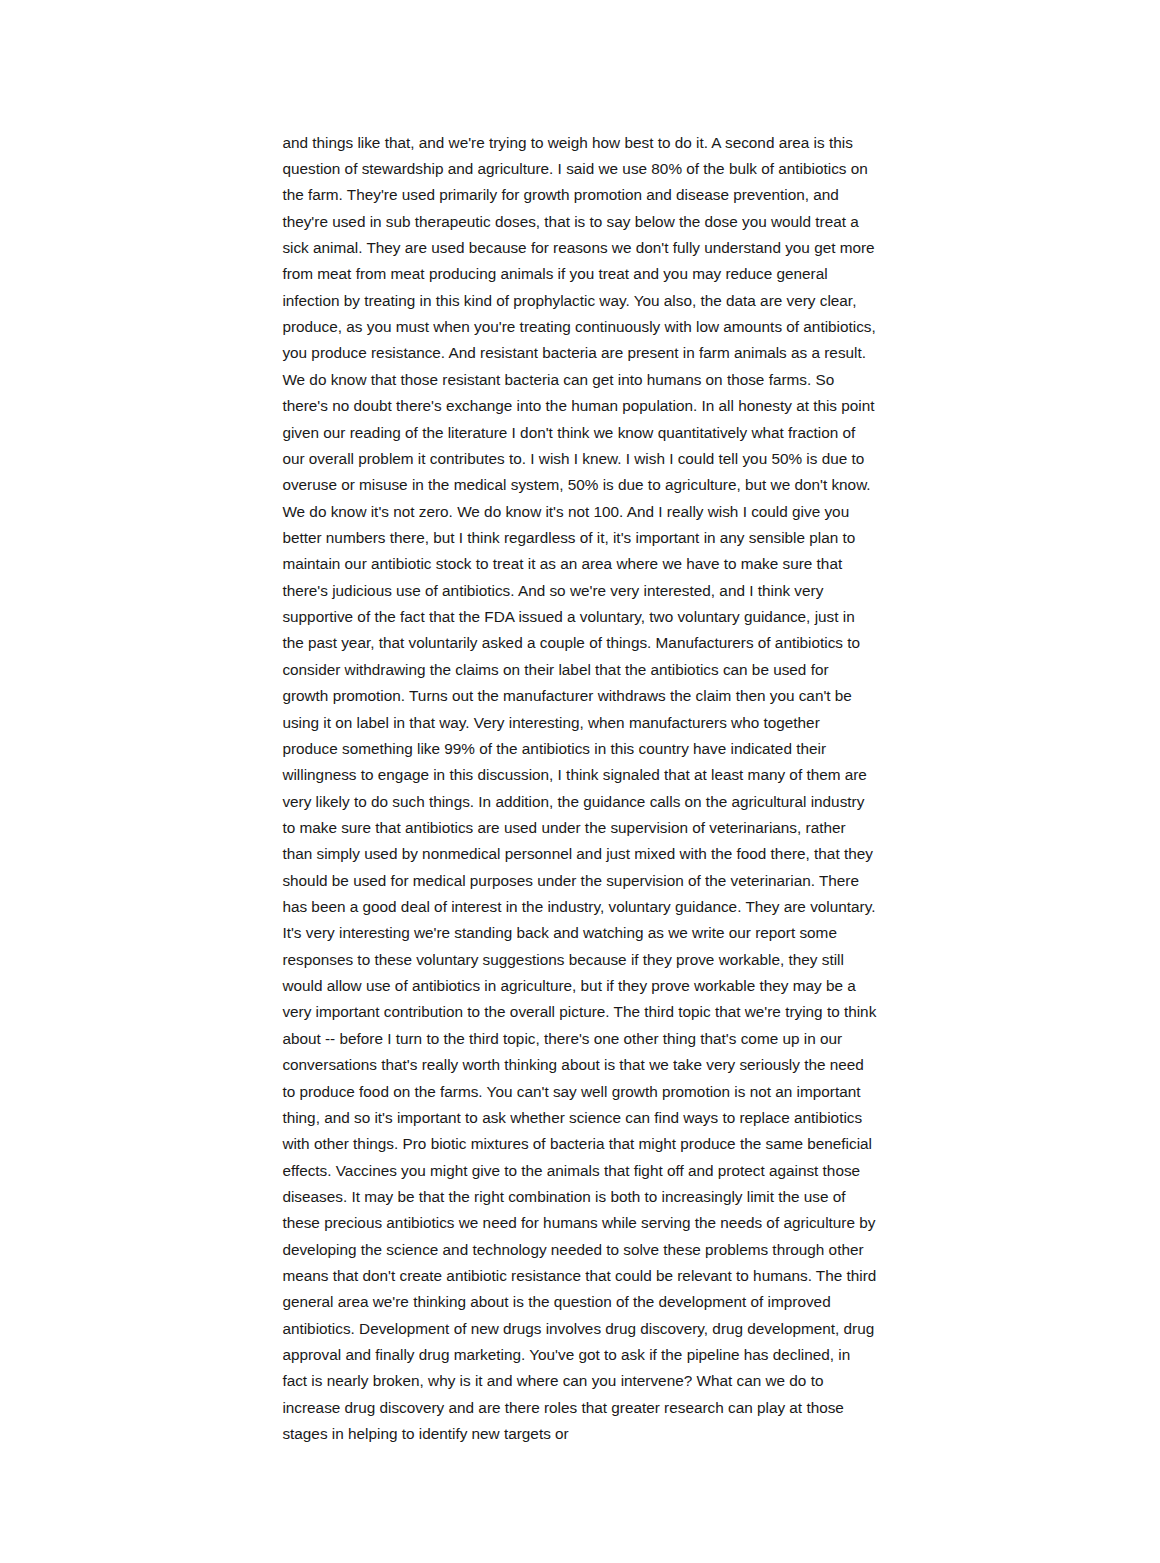and things like that, and we're trying to weigh how best to do it. A second area is this question of stewardship and agriculture. I said we use 80% of the bulk of antibiotics on the farm. They're used primarily for growth promotion and disease prevention, and they're used in sub therapeutic doses, that is to say below the dose you would treat a sick animal. They are used because for reasons we don't fully understand you get more from meat from meat producing animals if you treat and you may reduce general infection by treating in this kind of prophylactic way. You also, the data are very clear, produce, as you must when you're treating continuously with low amounts of antibiotics, you produce resistance. And resistant bacteria are present in farm animals as a result. We do know that those resistant bacteria can get into humans on those farms. So there's no doubt there's exchange into the human population. In all honesty at this point given our reading of the literature I don't think we know quantitatively what fraction of our overall problem it contributes to. I wish I knew. I wish I could tell you 50% is due to overuse or misuse in the medical system, 50% is due to agriculture, but we don't know. We do know it's not zero. We do know it's not 100. And I really wish I could give you better numbers there, but I think regardless of it, it's important in any sensible plan to maintain our antibiotic stock to treat it as an area where we have to make sure that there's judicious use of antibiotics. And so we're very interested, and I think very supportive of the fact that the FDA issued a voluntary, two voluntary guidance, just in the past year, that voluntarily asked a couple of things. Manufacturers of antibiotics to consider withdrawing the claims on their label that the antibiotics can be used for growth promotion. Turns out the manufacturer withdraws the claim then you can't be using it on label in that way. Very interesting, when manufacturers who together produce something like 99% of the antibiotics in this country have indicated their willingness to engage in this discussion, I think signaled that at least many of them are very likely to do such things. In addition, the guidance calls on the agricultural industry to make sure that antibiotics are used under the supervision of veterinarians, rather than simply used by nonmedical personnel and just mixed with the food there, that they should be used for medical purposes under the supervision of the veterinarian. There has been a good deal of interest in the industry, voluntary guidance. They are voluntary. It's very interesting we're standing back and watching as we write our report some responses to these voluntary suggestions because if they prove workable, they still would allow use of antibiotics in agriculture, but if they prove workable they may be a very important contribution to the overall picture. The third topic that we're trying to think about -- before I turn to the third topic, there's one other thing that's come up in our conversations that's really worth thinking about is that we take very seriously the need to produce food on the farms. You can't say well growth promotion is not an important thing, and so it's important to ask whether science can find ways to replace antibiotics with other things. Pro biotic mixtures of bacteria that might produce the same beneficial effects. Vaccines you might give to the animals that fight off and protect against those diseases. It may be that the right combination is both to increasingly limit the use of these precious antibiotics we need for humans while serving the needs of agriculture by developing the science and technology needed to solve these problems through other means that don't create antibiotic resistance that could be relevant to humans. The third general area we're thinking about is the question of the development of improved antibiotics. Development of new drugs involves drug discovery, drug development, drug approval and finally drug marketing. You've got to ask if the pipeline has declined, in fact is nearly broken, why is it and where can you intervene? What can we do to increase drug discovery and are there roles that greater research can play at those stages in helping to identify new targets or